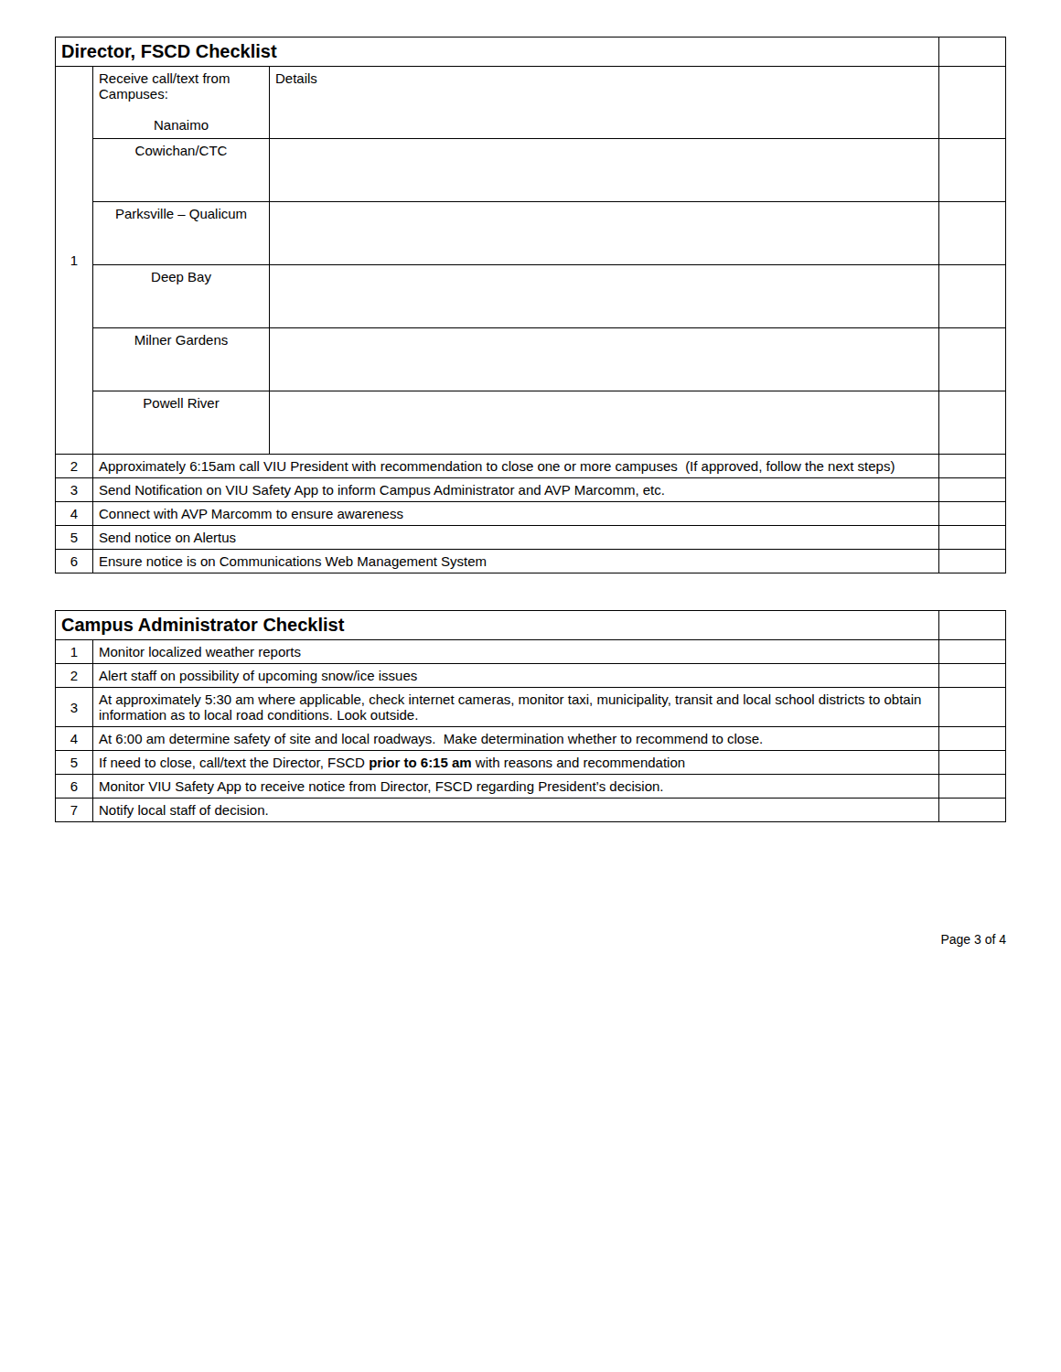| Director, FSCD Checklist | |
| 1 | Receive call/text from Campuses: Nanaimo | Details | |
| Cowichan/CTC | | |
| Parksville – Qualicum | | |
| Deep Bay | | |
| Milner Gardens | | |
| Powell River | | |
| 2 | Approximately 6:15am call VIU President with recommendation to close one or more campuses (If approved, follow the next steps) | |
| 3 | Send Notification on VIU Safety App to inform Campus Administrator and AVP Marcomm, etc. | |
| 4 | Connect with AVP Marcomm to ensure awareness | |
| 5 | Send notice on Alertus | |
| 6 | Ensure notice is on Communications Web Management System | |
| Campus Administrator Checklist | |
| 1 | Monitor localized weather reports | |
| 2 | Alert staff on possibility of upcoming snow/ice issues | |
| 3 | At approximately 5:30 am where applicable, check internet cameras, monitor taxi, municipality, transit and local school districts to obtain information as to local road conditions. Look outside. | |
| 4 | At 6:00 am determine safety of site and local roadways. Make determination whether to recommend to close. | |
| 5 | If need to close, call/text the Director, FSCD prior to 6:15 am with reasons and recommendation | |
| 6 | Monitor VIU Safety App to receive notice from Director, FSCD regarding President’s decision. | |
| 7 | Notify local staff of decision. | |
Page 3 of 4